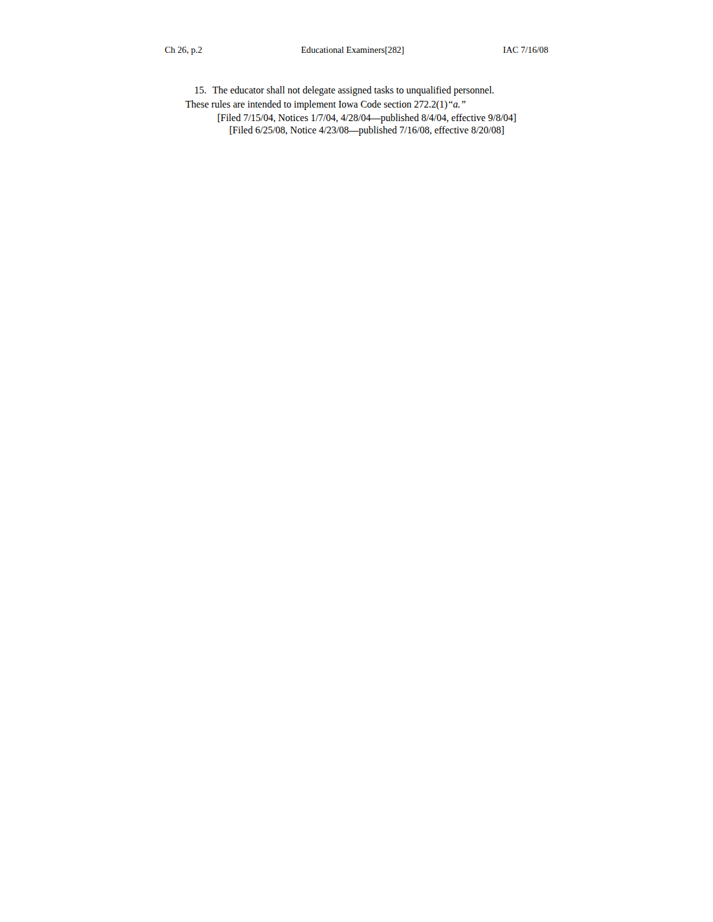Ch 26, p.2
Educational Examiners[282]
IAC 7/16/08
15. The educator shall not delegate assigned tasks to unqualified personnel.
These rules are intended to implement Iowa Code section 272.2(1)“a.”
[Filed 7/15/04, Notices 1/7/04, 4/28/04—published 8/4/04, effective 9/8/04]
[Filed 6/25/08, Notice 4/23/08—published 7/16/08, effective 8/20/08]